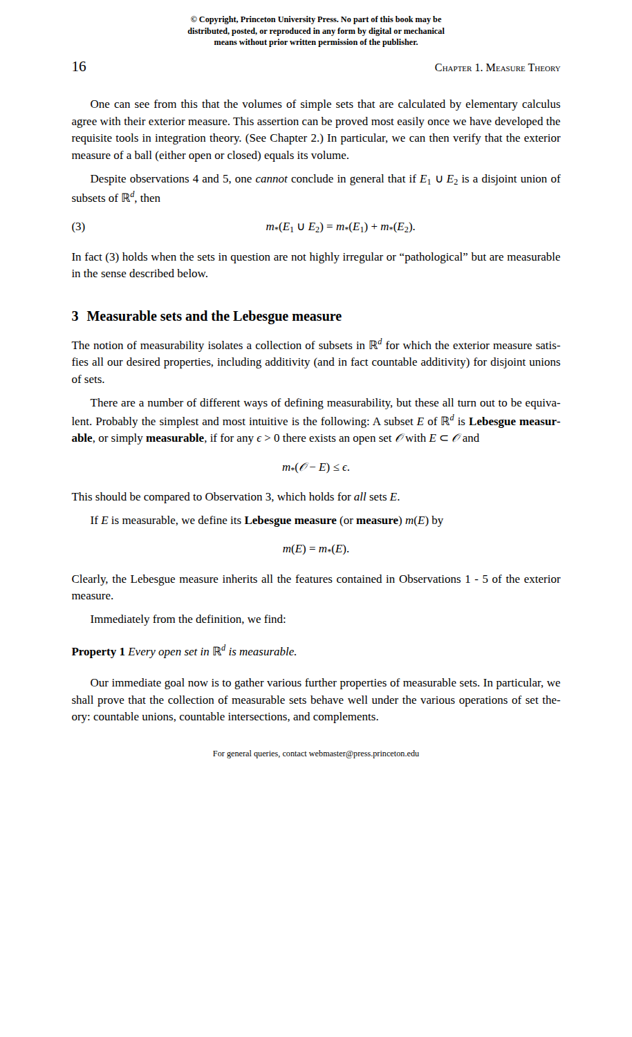© Copyright, Princeton University Press. No part of this book may be
distributed, posted, or reproduced in any form by digital or mechanical
means without prior written permission of the publisher.
16 Chapter 1. Measure Theory
One can see from this that the volumes of simple sets that are calculated by elementary calculus agree with their exterior measure. This assertion can be proved most easily once we have developed the requisite tools in integration theory. (See Chapter 2.) In particular, we can then verify that the exterior measure of a ball (either open or closed) equals its volume.
Despite observations 4 and 5, one cannot conclude in general that if E1 ∪ E2 is a disjoint union of subsets of ℝd, then
(3) m*(E1 ∪ E2) = m*(E1) + m*(E2).
In fact (3) holds when the sets in question are not highly irregular or “pathological” but are measurable in the sense described below.
3 Measurable sets and the Lebesgue measure
The notion of measurability isolates a collection of subsets in ℝd for which the exterior measure satisfies all our desired properties, including additivity (and in fact countable additivity) for disjoint unions of sets.
There are a number of different ways of defining measurability, but these all turn out to be equivalent. Probably the simplest and most intuitive is the following: A subset E of ℝd is Lebesgue measurable, or simply measurable, if for any ϵ > 0 there exists an open set 𝒪 with E ⊂ 𝒪 and
m*(𝒪 − E) ≤ ϵ.
This should be compared to Observation 3, which holds for all sets E.
If E is measurable, we define its Lebesgue measure (or measure) m(E) by
m(E) = m*(E).
Clearly, the Lebesgue measure inherits all the features contained in Observations 1 - 5 of the exterior measure.
Immediately from the definition, we find:
Property 1 Every open set in ℝd is measurable.
Our immediate goal now is to gather various further properties of measurable sets. In particular, we shall prove that the collection of measurable sets behave well under the various operations of set theory: countable unions, countable intersections, and complements.
For general queries, contact webmaster@press.princeton.edu